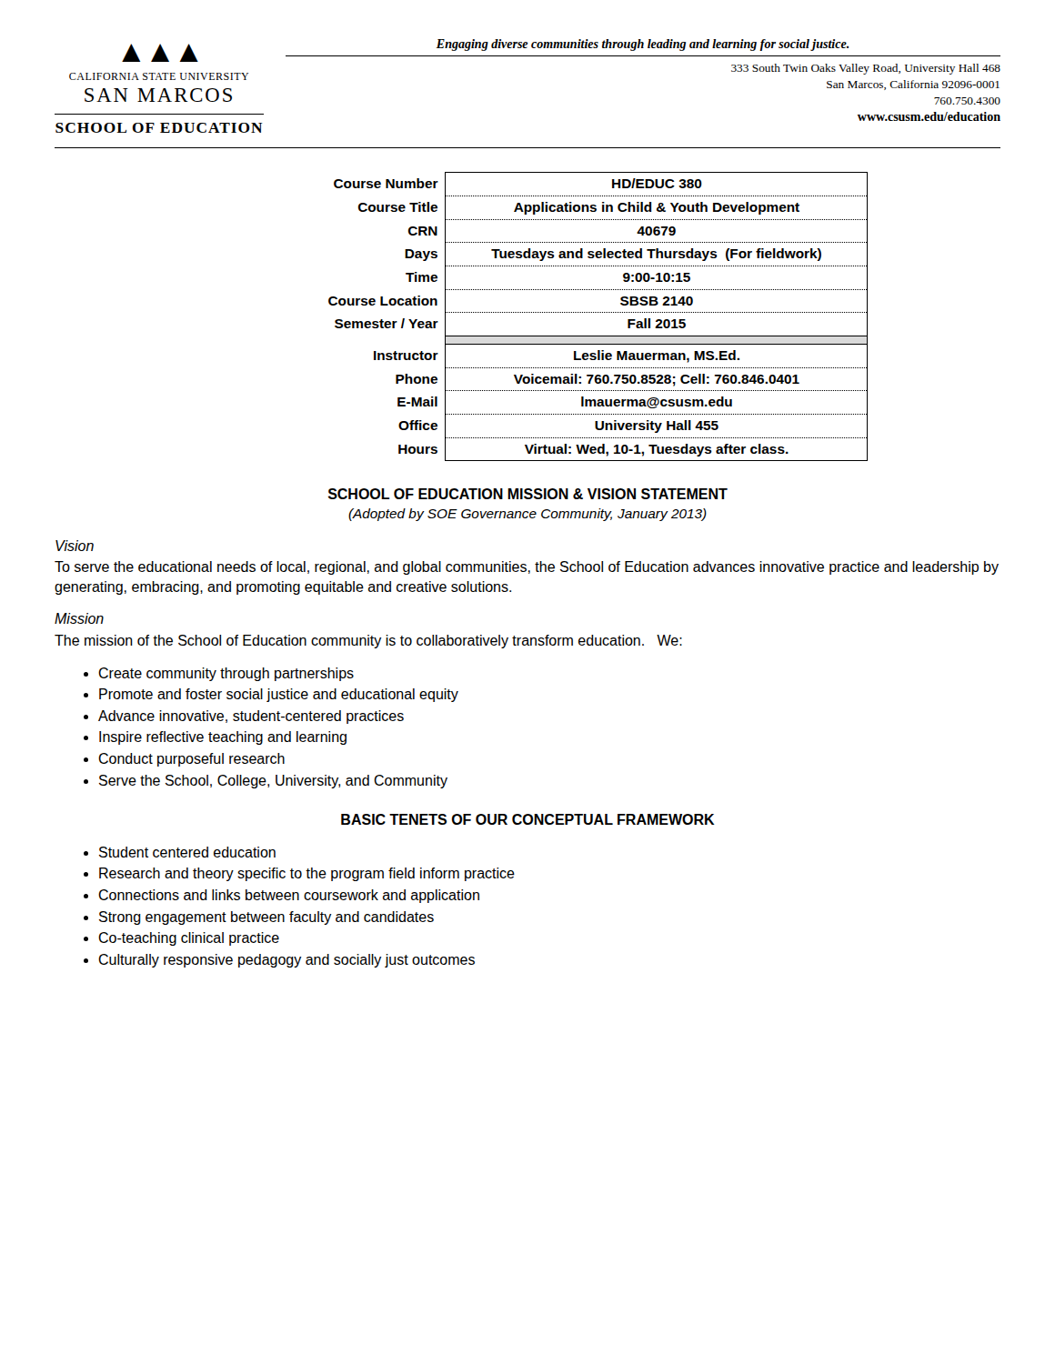▲▲▲
CALIFORNIA STATE UNIVERSITY
SAN MARCOS
SCHOOL OF EDUCATION
Engaging diverse communities through leading and learning for social justice.
333 South Twin Oaks Valley Road, University Hall 468
San Marcos, California 92096-0001
760.750.4300
www.csusm.edu/education
| Course Number | HD/EDUC 380 |
| Course Title | Applications in Child & Youth Development |
| CRN | 40679 |
| Days | Tuesdays and selected Thursdays (For fieldwork) |
| Time | 9:00-10:15 |
| Course Location | SBSB 2140 |
| Semester / Year | Fall 2015 |
| Instructor | Leslie Mauerman, MS.Ed. |
| Phone | Voicemail: 760.750.8528; Cell: 760.846.0401 |
| E-Mail | lmauerma@csusm.edu |
| Office | University Hall 455 |
| Hours | Virtual: Wed, 10-1, Tuesdays after class. |
SCHOOL OF EDUCATION MISSION & VISION STATEMENT
(Adopted by SOE Governance Community, January 2013)
Vision
To serve the educational needs of local, regional, and global communities, the School of Education advances innovative practice and leadership by generating, embracing, and promoting equitable and creative solutions.
Mission
The mission of the School of Education community is to collaboratively transform education. We:
Create community through partnerships
Promote and foster social justice and educational equity
Advance innovative, student-centered practices
Inspire reflective teaching and learning
Conduct purposeful research
Serve the School, College, University, and Community
BASIC TENETS OF OUR CONCEPTUAL FRAMEWORK
Student centered education
Research and theory specific to the program field inform practice
Connections and links between coursework and application
Strong engagement between faculty and candidates
Co-teaching clinical practice
Culturally responsive pedagogy and socially just outcomes